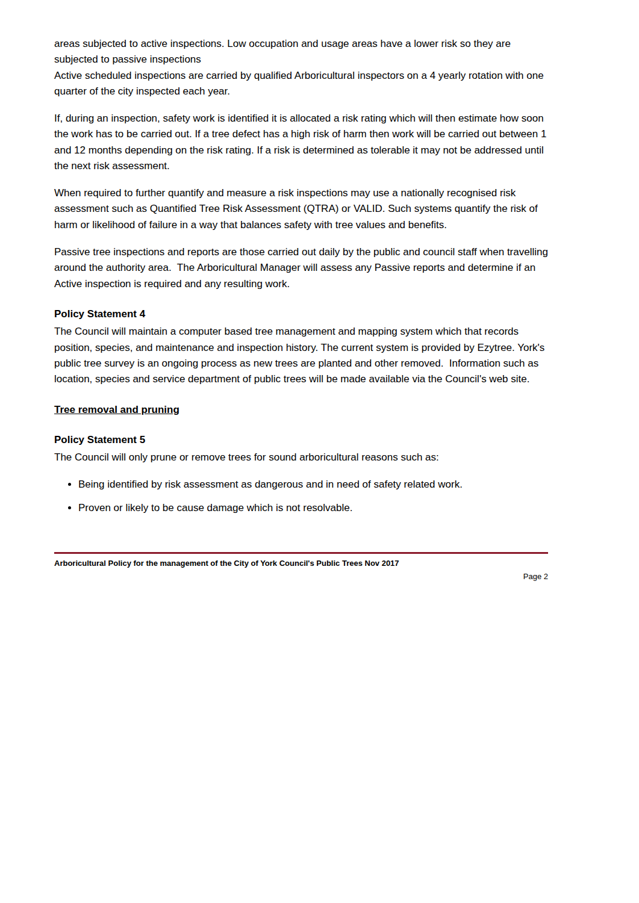areas subjected to active inspections. Low occupation and usage areas have a lower risk so they are subjected to passive inspections
Active scheduled inspections are carried by qualified Arboricultural inspectors on a 4 yearly rotation with one quarter of the city inspected each year.
If, during an inspection, safety work is identified it is allocated a risk rating which will then estimate how soon the work has to be carried out. If a tree defect has a high risk of harm then work will be carried out between 1 and 12 months depending on the risk rating. If a risk is determined as tolerable it may not be addressed until the next risk assessment.
When required to further quantify and measure a risk inspections may use a nationally recognised risk assessment such as Quantified Tree Risk Assessment (QTRA) or VALID. Such systems quantify the risk of harm or likelihood of failure in a way that balances safety with tree values and benefits.
Passive tree inspections and reports are those carried out daily by the public and council staff when travelling around the authority area. The Arboricultural Manager will assess any Passive reports and determine if an Active inspection is required and any resulting work.
Policy Statement 4
The Council will maintain a computer based tree management and mapping system which that records position, species, and maintenance and inspection history. The current system is provided by Ezytree. York's public tree survey is an ongoing process as new trees are planted and other removed. Information such as location, species and service department of public trees will be made available via the Council's web site.
Tree removal and pruning
Policy Statement 5
The Council will only prune or remove trees for sound arboricultural reasons such as:
Being identified by risk assessment as dangerous and in need of safety related work.
Proven or likely to be cause damage which is not resolvable.
Arboricultural Policy for the management of the City of York Council's Public Trees Nov 2017
Page 2